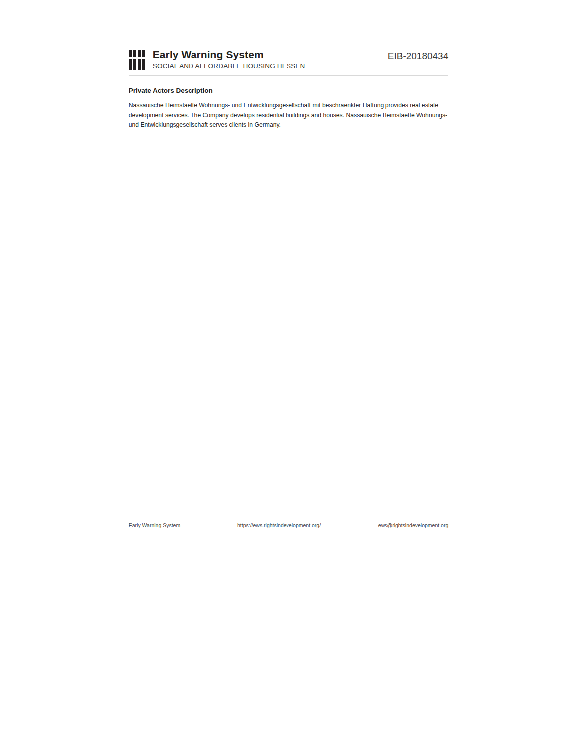Early Warning System
SOCIAL AND AFFORDABLE HOUSING HESSEN
EIB-20180434
Private Actors Description
Nassauische Heimstaette Wohnungs- und Entwicklungsgesellschaft mit beschraenkter Haftung provides real estate development services. The Company develops residential buildings and houses. Nassauische Heimstaette Wohnungs- und Entwicklungsgesellschaft serves clients in Germany.
Early Warning System
https://ews.rightsindevelopment.org/
ews@rightsindevelopment.org